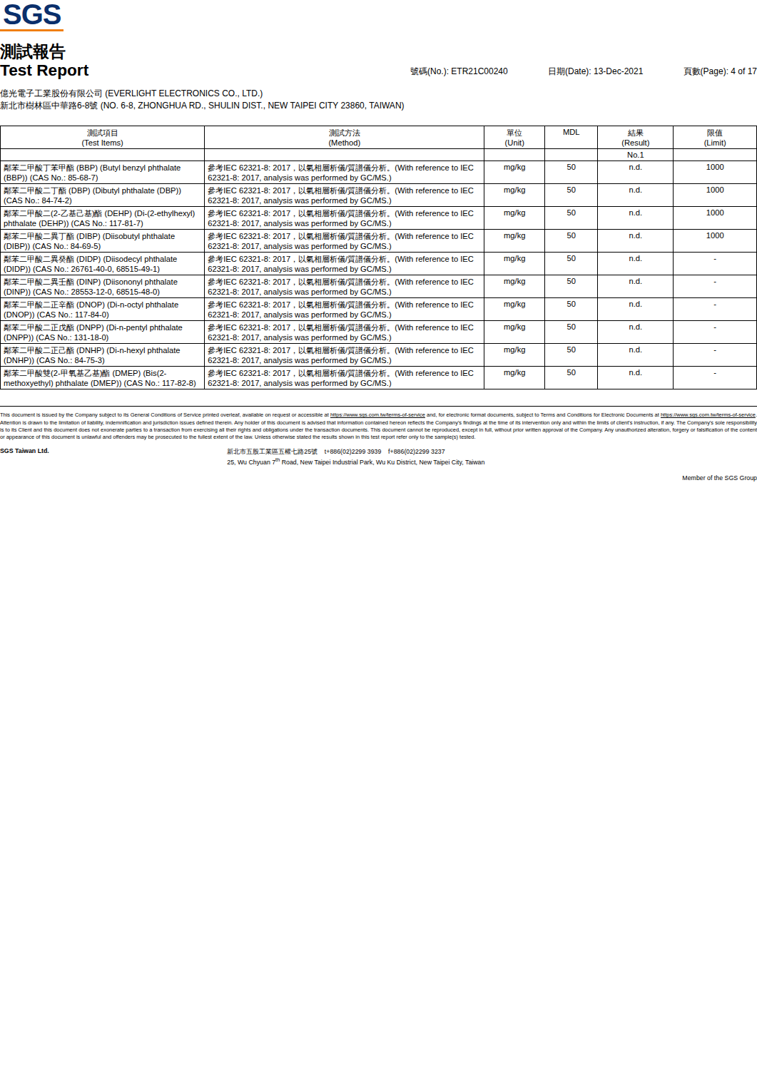SGS
測試報告
Test Report
號碼(No.): ETR21C00240 日期(Date): 13-Dec-2021 頁數(Page): 4 of 17
億光電子工業股份有限公司 (EVERLIGHT ELECTRONICS CO., LTD.)
新北市樹林區中華路6-8號 (NO. 6-8, ZHONGHUA RD., SHULIN DIST., NEW TAIPEI CITY 23860, TAIWAN)
| 測試項目 (Test Items) | 測試方法 (Method) | 單位 (Unit) | MDL | 結果 (Result) | 限值 (Limit) |
| --- | --- | --- | --- | --- | --- |
| | | | | No.1 | |
| 鄰苯二甲酸丁苯甲酯 (BBP) (Butyl benzyl phthalate (BBP)) (CAS No.: 85-68-7) | 參考IEC 62321-8: 2017，以氣相層析儀/質譜儀分析。(With reference to IEC 62321-8: 2017, analysis was performed by GC/MS.) | mg/kg | 50 | n.d. | 1000 |
| 鄰苯二甲酸二丁酯 (DBP) (Dibutyl phthalate (DBP)) (CAS No.: 84-74-2) | 參考IEC 62321-8: 2017，以氣相層析儀/質譜儀分析。(With reference to IEC 62321-8: 2017, analysis was performed by GC/MS.) | mg/kg | 50 | n.d. | 1000 |
| 鄰苯二甲酸二(2-乙基己基)酯 (DEHP) (Di-(2-ethylhexyl) phthalate (DEHP)) (CAS No.: 117-81-7) | 參考IEC 62321-8: 2017，以氣相層析儀/質譜儀分析。(With reference to IEC 62321-8: 2017, analysis was performed by GC/MS.) | mg/kg | 50 | n.d. | 1000 |
| 鄰苯二甲酸二異丁酯 (DIBP) (Diisobutyl phthalate (DIBP)) (CAS No.: 84-69-5) | 參考IEC 62321-8: 2017，以氣相層析儀/質譜儀分析。(With reference to IEC 62321-8: 2017, analysis was performed by GC/MS.) | mg/kg | 50 | n.d. | 1000 |
| 鄰苯二甲酸二異癸酯 (DIDP) (Diisodecyl phthalate (DIDP)) (CAS No.: 26761-40-0, 68515-49-1) | 參考IEC 62321-8: 2017，以氣相層析儀/質譜儀分析。(With reference to IEC 62321-8: 2017, analysis was performed by GC/MS.) | mg/kg | 50 | n.d. | - |
| 鄰苯二甲酸二異壬酯 (DINP) (Diisononyl phthalate (DINP)) (CAS No.: 28553-12-0, 68515-48-0) | 參考IEC 62321-8: 2017，以氣相層析儀/質譜儀分析。(With reference to IEC 62321-8: 2017, analysis was performed by GC/MS.) | mg/kg | 50 | n.d. | - |
| 鄰苯二甲酸二正辛酯 (DNOP) (Di-n-octyl phthalate (DNOP)) (CAS No.: 117-84-0) | 參考IEC 62321-8: 2017，以氣相層析儀/質譜儀分析。(With reference to IEC 62321-8: 2017, analysis was performed by GC/MS.) | mg/kg | 50 | n.d. | - |
| 鄰苯二甲酸二正戊酯 (DNPP) (Di-n-pentyl phthalate (DNPP)) (CAS No.: 131-18-0) | 參考IEC 62321-8: 2017，以氣相層析儀/質譜儀分析。(With reference to IEC 62321-8: 2017, analysis was performed by GC/MS.) | mg/kg | 50 | n.d. | - |
| 鄰苯二甲酸二正己酯 (DNHP) (Di-n-hexyl phthalate (DNHP)) (CAS No.: 84-75-3) | 參考IEC 62321-8: 2017，以氣相層析儀/質譜儀分析。(With reference to IEC 62321-8: 2017, analysis was performed by GC/MS.) | mg/kg | 50 | n.d. | - |
| 鄰苯二甲酸雙(2-甲氧基乙基)酯 (DMEP) (Bis(2-methoxyethyl) phthalate (DMEP)) (CAS No.: 117-82-8) | 參考IEC 62321-8: 2017，以氣相層析儀/質譜儀分析。(With reference to IEC 62321-8: 2017, analysis was performed by GC/MS.) | mg/kg | 50 | n.d. | - |
This document is issued by the Company subject to its General Conditions of Service printed overleaf, available on request or accessible at https://www.sgs.com.tw/terms-of-service and, for electronic format documents, subject to Terms and Conditions for Electronic Documents at https://www.sgs.com.tw/terms-of-service. Attention is drawn to the limitation of liability, indemnification and jurisdiction issues defined therein. Any holder of this document is advised that information contained hereon reflects the Company's findings at the time of its intervention only and within the limits of client's instruction, if any. The Company's sole responsibility is to its Client and this document does not exonerate parties to a transaction from exercising all their rights and obligations under the transaction documents. This document cannot be reproduced, except in full, without prior written approval of the Company. Any unauthorized alteration, forgery or falsification of the content or appearance of this document is unlawful and offenders may be prosecuted to the fullest extent of the law. Unless otherwise stated the results shown in this test report refer only to the sample(s) tested.
SGS Taiwan Ltd.
新北市五股工業區五權七路25號 t+886(02)2299 3939 f+886(02)2299 3237
25, Wu Chyuan 7th Road, New Taipei Industrial Park, Wu Ku District, New Taipei City, Taiwan
Member of the SGS Group